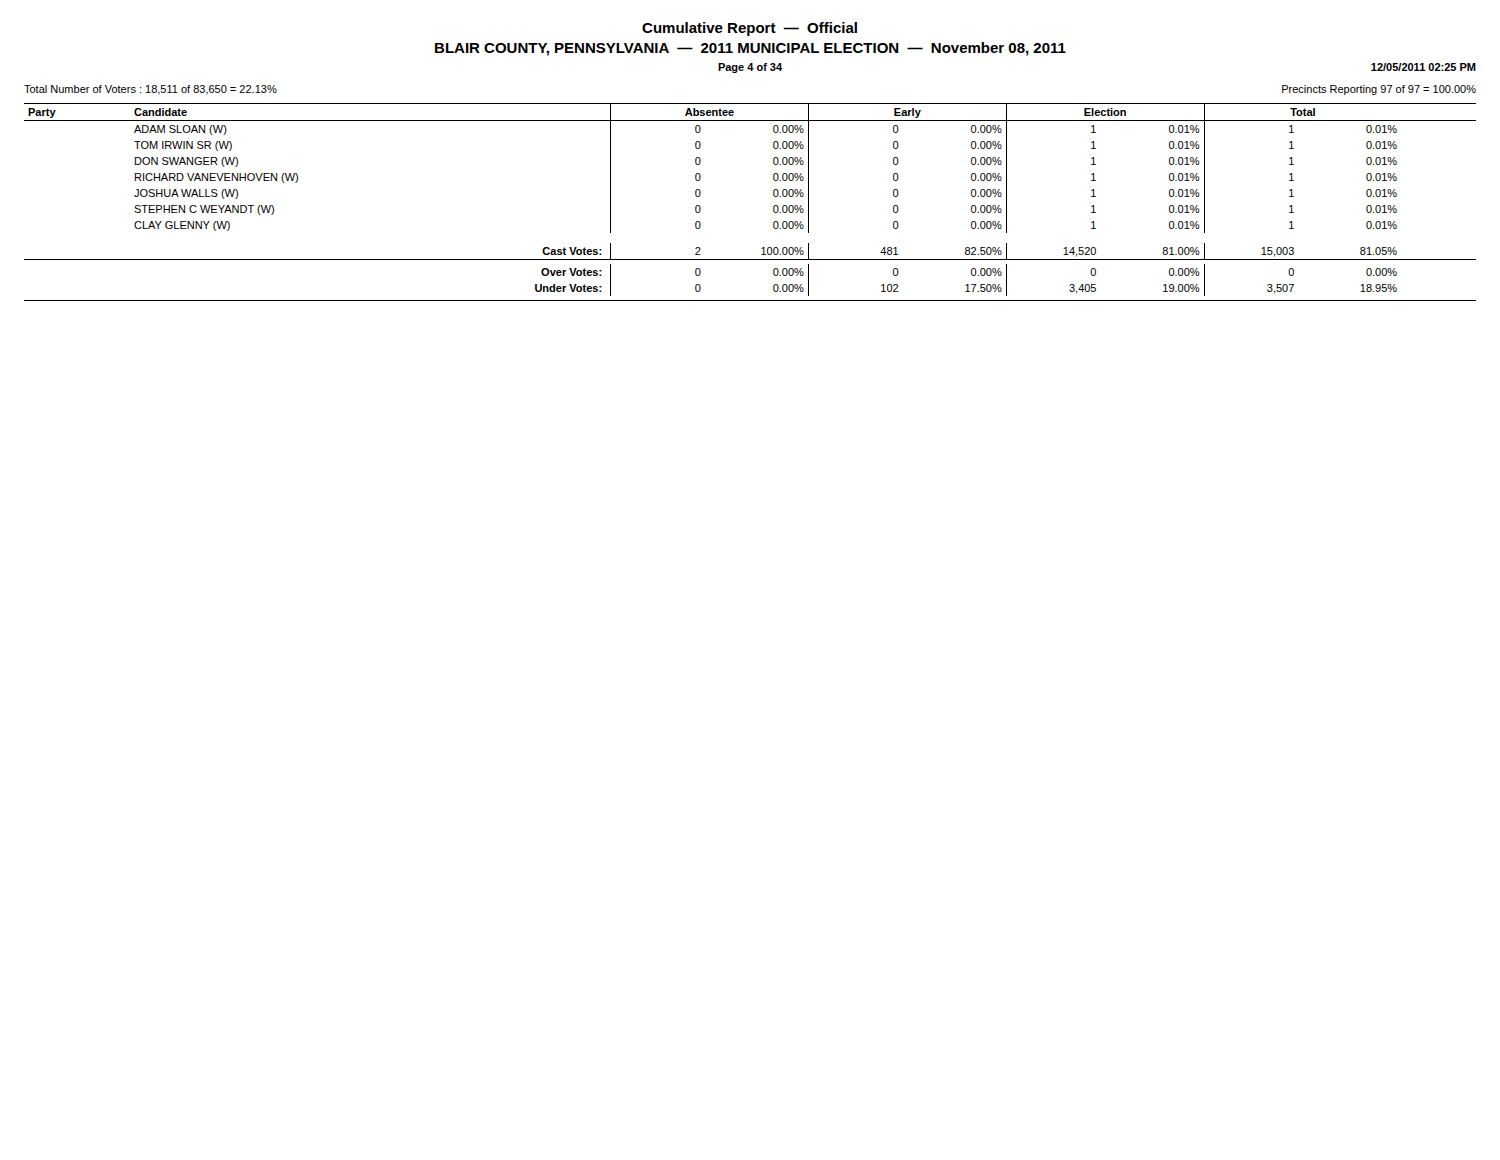Cumulative Report — Official
BLAIR COUNTY, PENNSYLVANIA — 2011 MUNICIPAL ELECTION — November 08, 2011
Page 4 of 34
12/05/2011 02:25 PM
Total Number of Voters : 18,511 of 83,650 = 22.13%
Precincts Reporting 97 of 97 = 100.00%
| Party | Candidate | Absentee | Early | Election | Total | |
| --- | --- | --- | --- | --- | --- | --- |
| | ADAM SLOAN (W) | 0 | 0.00% | 0 | 0.00% | 1 | 0.01% | 1 | 0.01% | |
| | TOM IRWIN SR (W) | 0 | 0.00% | 0 | 0.00% | 1 | 0.01% | 1 | 0.01% | |
| | DON SWANGER (W) | 0 | 0.00% | 0 | 0.00% | 1 | 0.01% | 1 | 0.01% | |
| | RICHARD VANEVENHOVEN (W) | 0 | 0.00% | 0 | 0.00% | 1 | 0.01% | 1 | 0.01% | |
| | JOSHUA WALLS (W) | 0 | 0.00% | 0 | 0.00% | 1 | 0.01% | 1 | 0.01% | |
| | STEPHEN C WEYANDT (W) | 0 | 0.00% | 0 | 0.00% | 1 | 0.01% | 1 | 0.01% | |
| | CLAY GLENNY (W) | 0 | 0.00% | 0 | 0.00% | 1 | 0.01% | 1 | 0.01% | |
| | Cast Votes: | 2 | 100.00% | 481 | 82.50% | 14,520 | 81.00% | 15,003 | 81.05% | |
| | Over Votes: | 0 | 0.00% | 0 | 0.00% | 0 | 0.00% | 0 | 0.00% | |
| | Under Votes: | 0 | 0.00% | 102 | 17.50% | 3,405 | 19.00% | 3,507 | 18.95% | |